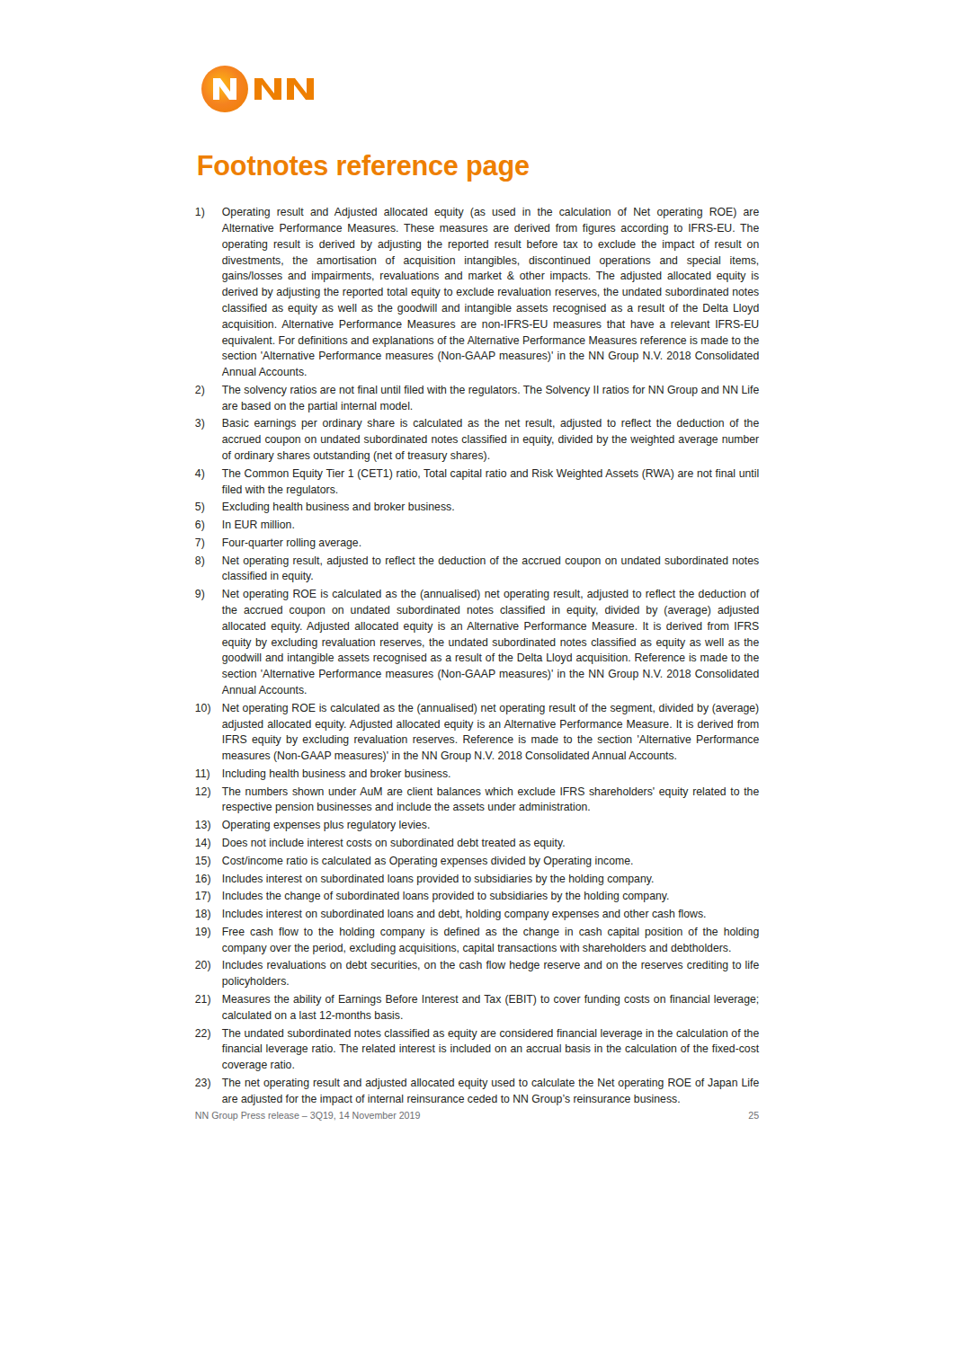Footnotes reference page
Operating result and Adjusted allocated equity (as used in the calculation of Net operating ROE) are Alternative Performance Measures. These measures are derived from figures according to IFRS-EU. The operating result is derived by adjusting the reported result before tax to exclude the impact of result on divestments, the amortisation of acquisition intangibles, discontinued operations and special items, gains/losses and impairments, revaluations and market & other impacts. The adjusted allocated equity is derived by adjusting the reported total equity to exclude revaluation reserves, the undated subordinated notes classified as equity as well as the goodwill and intangible assets recognised as a result of the Delta Lloyd acquisition. Alternative Performance Measures are non-IFRS-EU measures that have a relevant IFRS-EU equivalent. For definitions and explanations of the Alternative Performance Measures reference is made to the section 'Alternative Performance measures (Non-GAAP measures)' in the NN Group N.V. 2018 Consolidated Annual Accounts.
The solvency ratios are not final until filed with the regulators. The Solvency II ratios for NN Group and NN Life are based on the partial internal model.
Basic earnings per ordinary share is calculated as the net result, adjusted to reflect the deduction of the accrued coupon on undated subordinated notes classified in equity, divided by the weighted average number of ordinary shares outstanding (net of treasury shares).
The Common Equity Tier 1 (CET1) ratio, Total capital ratio and Risk Weighted Assets (RWA) are not final until filed with the regulators.
Excluding health business and broker business.
In EUR million.
Four-quarter rolling average.
Net operating result, adjusted to reflect the deduction of the accrued coupon on undated subordinated notes classified in equity.
Net operating ROE is calculated as the (annualised) net operating result, adjusted to reflect the deduction of the accrued coupon on undated subordinated notes classified in equity, divided by (average) adjusted allocated equity. Adjusted allocated equity is an Alternative Performance Measure. It is derived from IFRS equity by excluding revaluation reserves, the undated subordinated notes classified as equity as well as the goodwill and intangible assets recognised as a result of the Delta Lloyd acquisition. Reference is made to the section 'Alternative Performance measures (Non-GAAP measures)' in the NN Group N.V. 2018 Consolidated Annual Accounts.
Net operating ROE is calculated as the (annualised) net operating result of the segment, divided by (average) adjusted allocated equity. Adjusted allocated equity is an Alternative Performance Measure. It is derived from IFRS equity by excluding revaluation reserves. Reference is made to the section 'Alternative Performance measures (Non-GAAP measures)' in the NN Group N.V. 2018 Consolidated Annual Accounts.
Including health business and broker business.
The numbers shown under AuM are client balances which exclude IFRS shareholders' equity related to the respective pension businesses and include the assets under administration.
Operating expenses plus regulatory levies.
Does not include interest costs on subordinated debt treated as equity.
Cost/income ratio is calculated as Operating expenses divided by Operating income.
Includes interest on subordinated loans provided to subsidiaries by the holding company.
Includes the change of subordinated loans provided to subsidiaries by the holding company.
Includes interest on subordinated loans and debt, holding company expenses and other cash flows.
Free cash flow to the holding company is defined as the change in cash capital position of the holding company over the period, excluding acquisitions, capital transactions with shareholders and debtholders.
Includes revaluations on debt securities, on the cash flow hedge reserve and on the reserves crediting to life policyholders.
Measures the ability of Earnings Before Interest and Tax (EBIT) to cover funding costs on financial leverage; calculated on a last 12-months basis.
The undated subordinated notes classified as equity are considered financial leverage in the calculation of the financial leverage ratio. The related interest is included on an accrual basis in the calculation of the fixed-cost coverage ratio.
The net operating result and adjusted allocated equity used to calculate the Net operating ROE of Japan Life are adjusted for the impact of internal reinsurance ceded to NN Group’s reinsurance business.
NN Group Press release – 3Q19, 14 November 2019 25